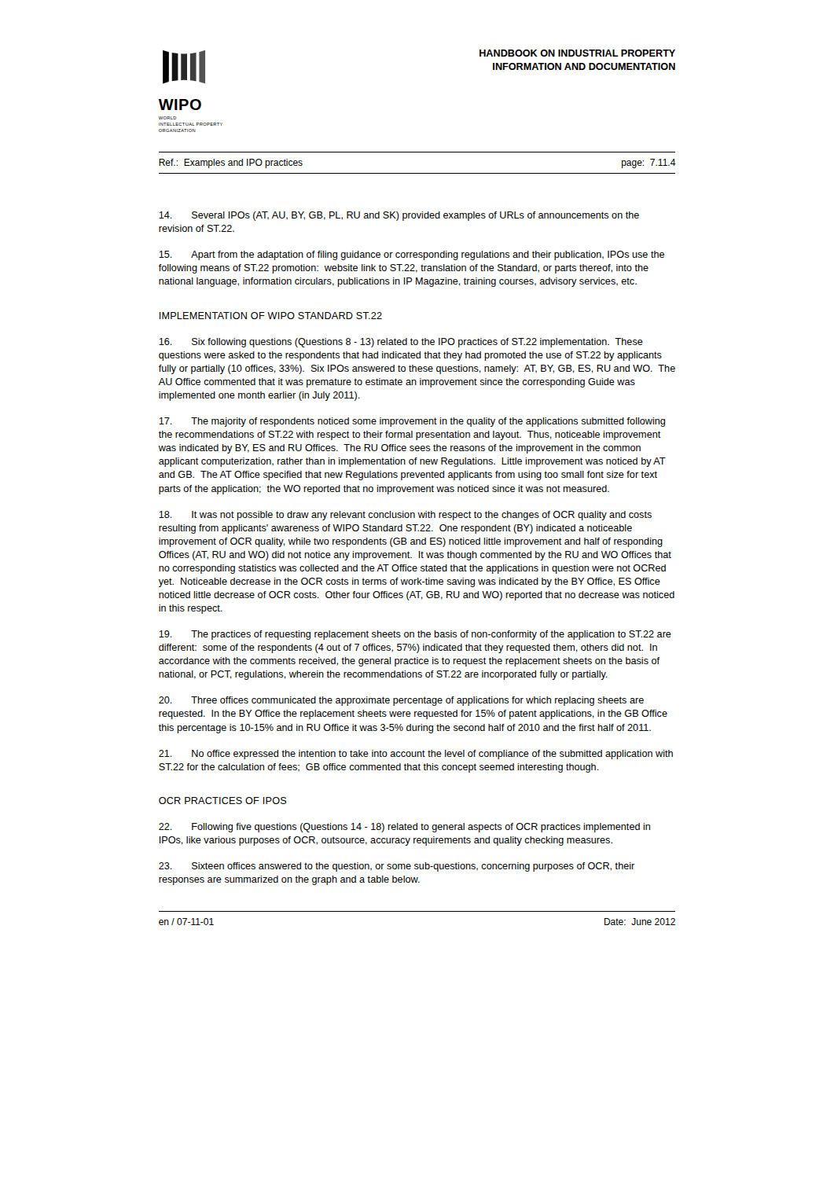WIPO
WORLD
INTELLECTUAL PROPERTY
ORGANIZATION
HANDBOOK ON INDUSTRIAL PROPERTY
INFORMATION AND DOCUMENTATION
Ref.: Examples and IPO practices page: 7.11.4
14. Several IPOs (AT, AU, BY, GB, PL, RU and SK) provided examples of URLs of announcements on the revision of ST.22.
15. Apart from the adaptation of filing guidance or corresponding regulations and their publication, IPOs use the following means of ST.22 promotion: website link to ST.22, translation of the Standard, or parts thereof, into the national language, information circulars, publications in IP Magazine, training courses, advisory services, etc.
Implementation of WIPO Standard ST.22
16. Six following questions (Questions 8 - 13) related to the IPO practices of ST.22 implementation. These questions were asked to the respondents that had indicated that they had promoted the use of ST.22 by applicants fully or partially (10 offices, 33%). Six IPOs answered to these questions, namely: AT, BY, GB, ES, RU and WO. The AU Office commented that it was premature to estimate an improvement since the corresponding Guide was implemented one month earlier (in July 2011).
17. The majority of respondents noticed some improvement in the quality of the applications submitted following the recommendations of ST.22 with respect to their formal presentation and layout. Thus, noticeable improvement was indicated by BY, ES and RU Offices. The RU Office sees the reasons of the improvement in the common applicant computerization, rather than in implementation of new Regulations. Little improvement was noticed by AT and GB. The AT Office specified that new Regulations prevented applicants from using too small font size for text parts of the application; the WO reported that no improvement was noticed since it was not measured.
18. It was not possible to draw any relevant conclusion with respect to the changes of OCR quality and costs resulting from applicants' awareness of WIPO Standard ST.22. One respondent (BY) indicated a noticeable improvement of OCR quality, while two respondents (GB and ES) noticed little improvement and half of responding Offices (AT, RU and WO) did not notice any improvement. It was though commented by the RU and WO Offices that no corresponding statistics was collected and the AT Office stated that the applications in question were not OCRed yet. Noticeable decrease in the OCR costs in terms of work-time saving was indicated by the BY Office, ES Office noticed little decrease of OCR costs. Other four Offices (AT, GB, RU and WO) reported that no decrease was noticed in this respect.
19. The practices of requesting replacement sheets on the basis of non-conformity of the application to ST.22 are different: some of the respondents (4 out of 7 offices, 57%) indicated that they requested them, others did not. In accordance with the comments received, the general practice is to request the replacement sheets on the basis of national, or PCT, regulations, wherein the recommendations of ST.22 are incorporated fully or partially.
20. Three offices communicated the approximate percentage of applications for which replacing sheets are requested. In the BY Office the replacement sheets were requested for 15% of patent applications, in the GB Office this percentage is 10-15% and in RU Office it was 3-5% during the second half of 2010 and the first half of 2011.
21. No office expressed the intention to take into account the level of compliance of the submitted application with ST.22 for the calculation of fees; GB office commented that this concept seemed interesting though.
OCR practices of IPOs
22. Following five questions (Questions 14 - 18) related to general aspects of OCR practices implemented in IPOs, like various purposes of OCR, outsource, accuracy requirements and quality checking measures.
23. Sixteen offices answered to the question, or some sub-questions, concerning purposes of OCR, their responses are summarized on the graph and a table below.
en / 07-11-01 Date: June 2012